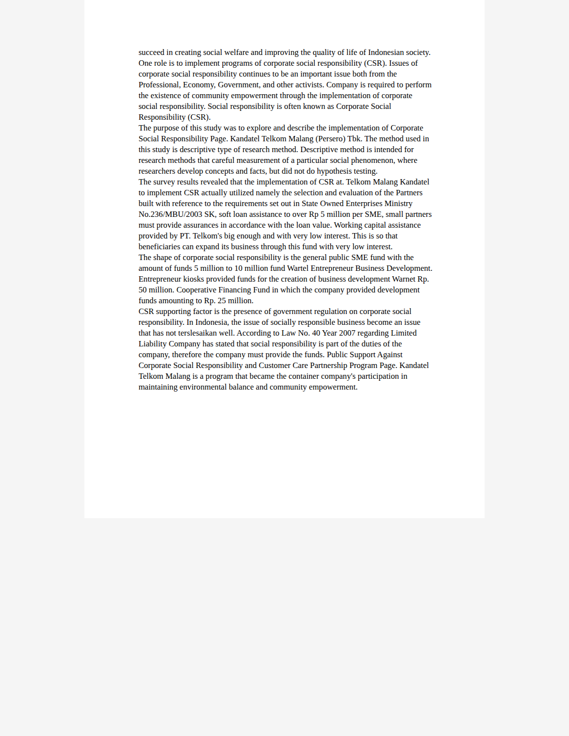succeed in creating social welfare and improving the quality of life of Indonesian society. One role is to implement programs of corporate social responsibility (CSR). Issues of corporate social responsibility continues to be an important issue both from the Professional, Economy, Government, and other activists. Company is required to perform the existence of community empowerment through the implementation of corporate social responsibility. Social responsibility is often known as Corporate Social Responsibility (CSR).
The purpose of this study was to explore and describe the implementation of Corporate Social Responsibility Page. Kandatel Telkom Malang (Persero) Tbk. The method used in this study is descriptive type of research method. Descriptive method is intended for research methods that careful measurement of a particular social phenomenon, where researchers develop concepts and facts, but did not do hypothesis testing.
The survey results revealed that the implementation of CSR at. Telkom Malang Kandatel to implement CSR actually utilized namely the selection and evaluation of the Partners built with reference to the requirements set out in State Owned Enterprises Ministry No.236/MBU/2003 SK, soft loan assistance to over Rp 5 million per SME, small partners must provide assurances in accordance with the loan value. Working capital assistance provided by PT. Telkom's big enough and with very low interest. This is so that beneficiaries can expand its business through this fund with very low interest.
The shape of corporate social responsibility is the general public SME fund with the amount of funds 5 million to 10 million fund Wartel Entrepreneur Business Development. Entrepreneur kiosks provided funds for the creation of business development Warnet Rp. 50 million. Cooperative Financing Fund in which the company provided development funds amounting to Rp. 25 million.
CSR supporting factor is the presence of government regulation on corporate social responsibility. In Indonesia, the issue of socially responsible business become an issue that has not terslesaikan well. According to Law No. 40 Year 2007 regarding Limited Liability Company has stated that social responsibility is part of the duties of the company, therefore the company must provide the funds. Public Support Against Corporate Social Responsibility and Customer Care Partnership Program Page. Kandatel Telkom Malang is a program that became the container company's participation in maintaining environmental balance and community empowerment.